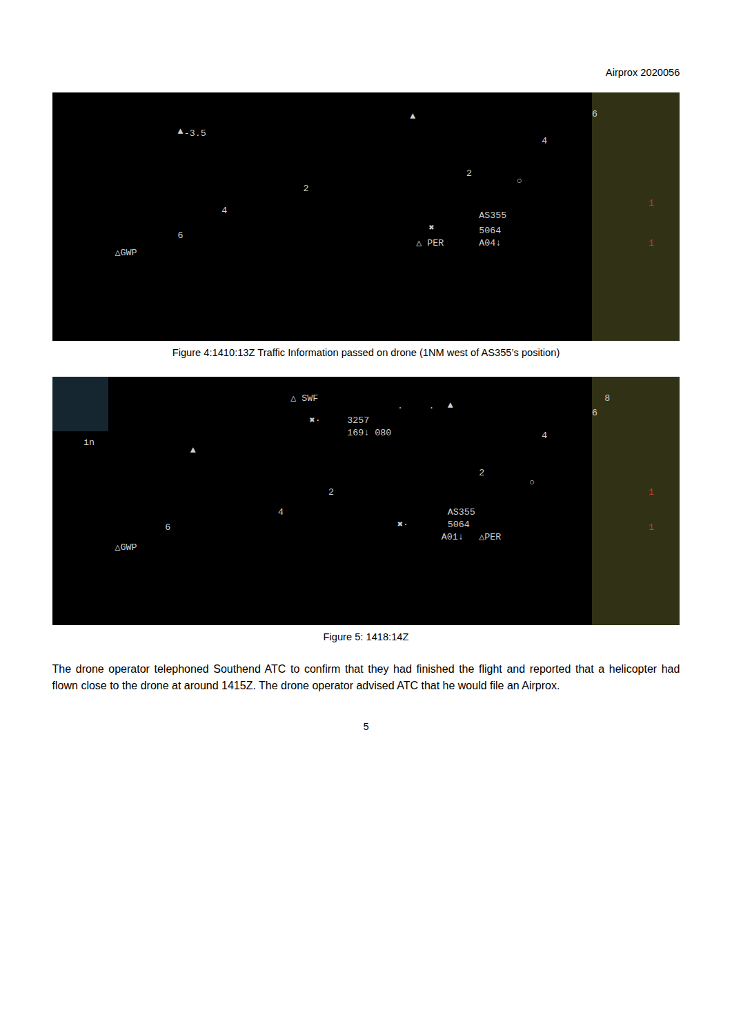Airprox 2020056
▲ ▲ 6 -3.5 4 2 ○ 2 4 AS355 ✖ 5064 6 △ PER A04↓ △GWP 1 1
Figure 4:1410:13Z Traffic Information passed on drone (1NM west of AS355’s position)
△ SWF 8 · · ▲ 6 ✖· 3257 169↓ 080 4 in ▲ 2 ○ 2 4 AS355 ✖· 5064 6 A01↓ △PER △GWP 1 1
Figure 5: 1418:14Z
The drone operator telephoned Southend ATC to confirm that they had finished the flight and reported that a helicopter had flown close to the drone at around 1415Z. The drone operator advised ATC that he would file an Airprox.
5